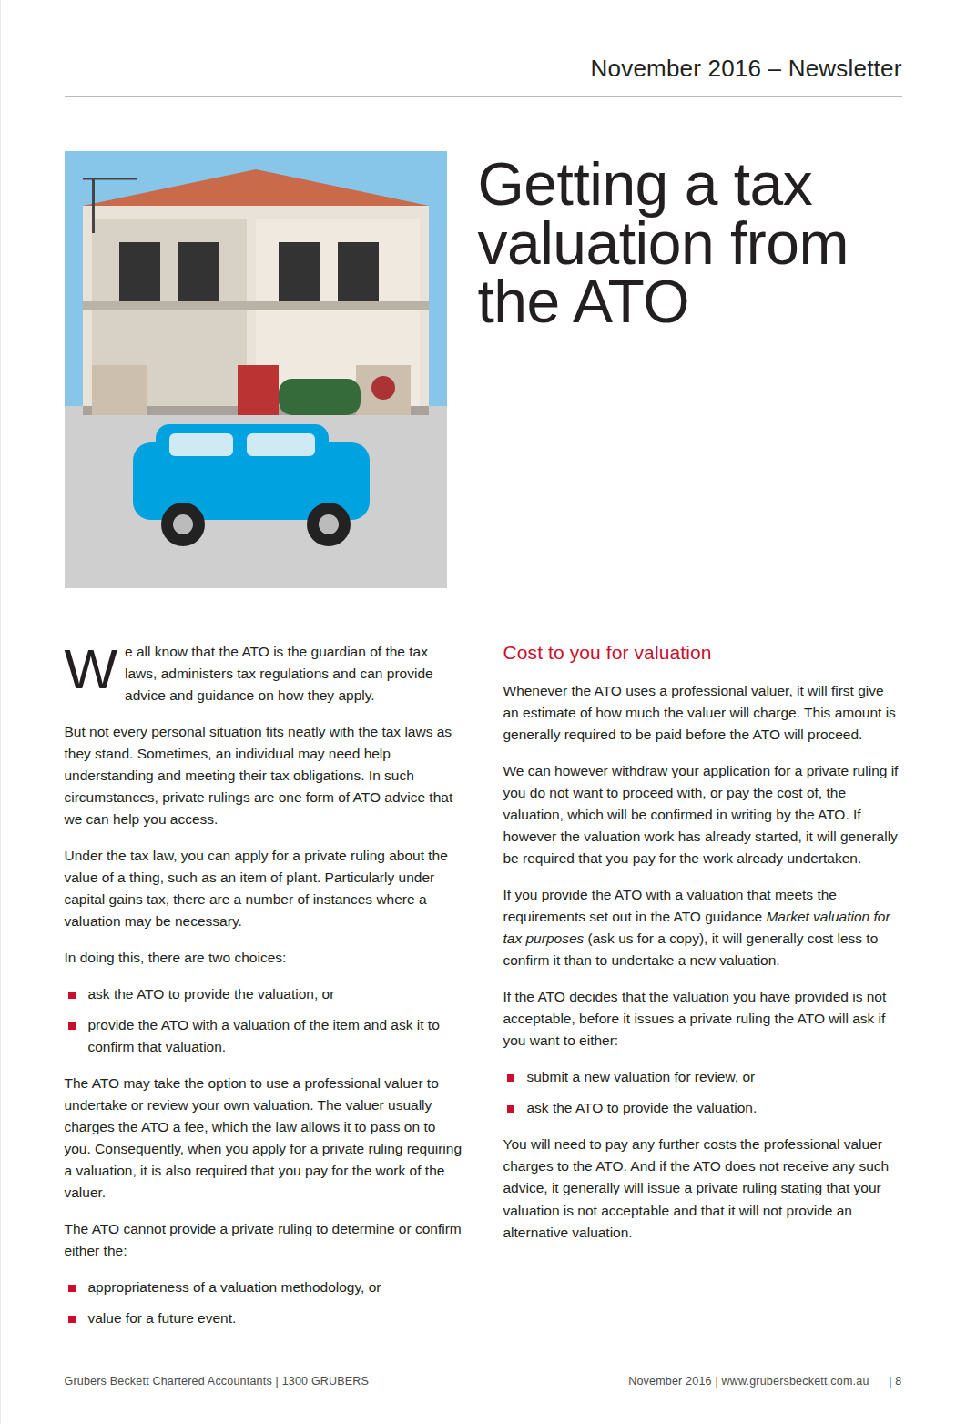November 2016 – Newsletter
Getting a tax valuation from the ATO
We all know that the ATO is the guardian of the tax laws, administers tax regulations and can provide advice and guidance on how they apply.
But not every personal situation fits neatly with the tax laws as they stand. Sometimes, an individual may need help understanding and meeting their tax obligations. In such circumstances, private rulings are one form of ATO advice that we can help you access.
Under the tax law, you can apply for a private ruling about the value of a thing, such as an item of plant. Particularly under capital gains tax, there are a number of instances where a valuation may be necessary.
In doing this, there are two choices:
ask the ATO to provide the valuation, or
provide the ATO with a valuation of the item and ask it to confirm that valuation.
The ATO may take the option to use a professional valuer to undertake or review your own valuation. The valuer usually charges the ATO a fee, which the law allows it to pass on to you. Consequently, when you apply for a private ruling requiring a valuation, it is also required that you pay for the work of the valuer.
The ATO cannot provide a private ruling to determine or confirm either the:
appropriateness of a valuation methodology, or
value for a future event.
Cost to you for valuation
Whenever the ATO uses a professional valuer, it will first give an estimate of how much the valuer will charge. This amount is generally required to be paid before the ATO will proceed.
We can however withdraw your application for a private ruling if you do not want to proceed with, or pay the cost of, the valuation, which will be confirmed in writing by the ATO. If however the valuation work has already started, it will generally be required that you pay for the work already undertaken.
If you provide the ATO with a valuation that meets the requirements set out in the ATO guidance Market valuation for tax purposes (ask us for a copy), it will generally cost less to confirm it than to undertake a new valuation.
If the ATO decides that the valuation you have provided is not acceptable, before it issues a private ruling the ATO will ask if you want to either:
submit a new valuation for review, or
ask the ATO to provide the valuation.
You will need to pay any further costs the professional valuer charges to the ATO. And if the ATO does not receive any such advice, it generally will issue a private ruling stating that your valuation is not acceptable and that it will not provide an alternative valuation.
Grubers Beckett Chartered Accountants | 1300 GRUBERS
November 2016 | www.grubersbeckett.com.au | 8